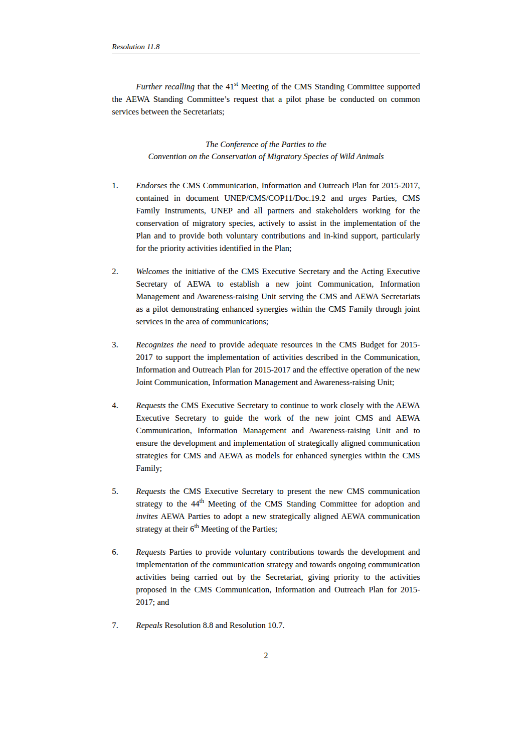Resolution 11.8
Further recalling that the 41st Meeting of the CMS Standing Committee supported the AEWA Standing Committee’s request that a pilot phase be conducted on common services between the Secretariats;
The Conference of the Parties to the
Convention on the Conservation of Migratory Species of Wild Animals
1.
Endorses the CMS Communication, Information and Outreach Plan for 2015-2017, contained in document UNEP/CMS/COP11/Doc.19.2 and urges Parties, CMS Family Instruments, UNEP and all partners and stakeholders working for the conservation of migratory species, actively to assist in the implementation of the Plan and to provide both voluntary contributions and in-kind support, particularly for the priority activities identified in the Plan;
2.
Welcomes the initiative of the CMS Executive Secretary and the Acting Executive Secretary of AEWA to establish a new joint Communication, Information Management and Awareness-raising Unit serving the CMS and AEWA Secretariats as a pilot demonstrating enhanced synergies within the CMS Family through joint services in the area of communications;
3.
Recognizes the need to provide adequate resources in the CMS Budget for 2015-2017 to support the implementation of activities described in the Communication, Information and Outreach Plan for 2015-2017 and the effective operation of the new Joint Communication, Information Management and Awareness-raising Unit;
4.
Requests the CMS Executive Secretary to continue to work closely with the AEWA Executive Secretary to guide the work of the new joint CMS and AEWA Communication, Information Management and Awareness-raising Unit and to ensure the development and implementation of strategically aligned communication strategies for CMS and AEWA as models for enhanced synergies within the CMS Family;
5.
Requests the CMS Executive Secretary to present the new CMS communication strategy to the 44th Meeting of the CMS Standing Committee for adoption and invites AEWA Parties to adopt a new strategically aligned AEWA communication strategy at their 6th Meeting of the Parties;
6.
Requests Parties to provide voluntary contributions towards the development and implementation of the communication strategy and towards ongoing communication activities being carried out by the Secretariat, giving priority to the activities proposed in the CMS Communication, Information and Outreach Plan for 2015-2017; and
7.
Repeals Resolution 8.8 and Resolution 10.7.
2